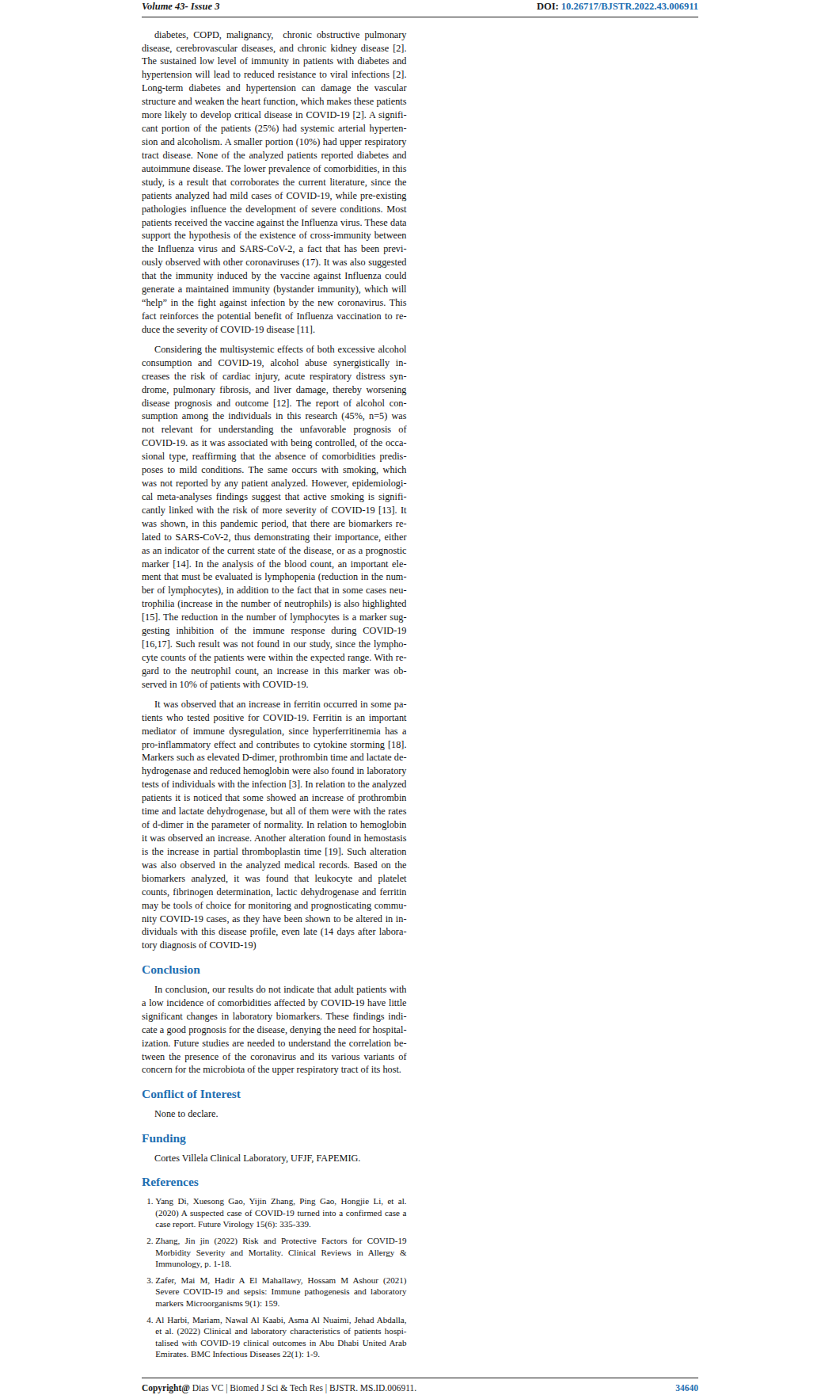Volume 43- Issue 3
DOI: 10.26717/BJSTR.2022.43.006911
diabetes, COPD, malignancy, chronic obstructive pulmonary disease, cerebrovascular diseases, and chronic kidney disease [2]. The sustained low level of immunity in patients with diabetes and hypertension will lead to reduced resistance to viral infections [2]. Long-term diabetes and hypertension can damage the vascular structure and weaken the heart function, which makes these patients more likely to develop critical disease in COVID-19 [2]. A significant portion of the patients (25%) had systemic arterial hypertension and alcoholism. A smaller portion (10%) had upper respiratory tract disease. None of the analyzed patients reported diabetes and autoimmune disease. The lower prevalence of comorbidities, in this study, is a result that corroborates the current literature, since the patients analyzed had mild cases of COVID-19, while pre-existing pathologies influence the development of severe conditions. Most patients received the vaccine against the Influenza virus. These data support the hypothesis of the existence of cross-immunity between the Influenza virus and SARS-CoV-2, a fact that has been previously observed with other coronaviruses (17). It was also suggested that the immunity induced by the vaccine against Influenza could generate a maintained immunity (bystander immunity), which will “help” in the fight against infection by the new coronavirus. This fact reinforces the potential benefit of Influenza vaccination to reduce the severity of COVID-19 disease [11].
Considering the multisystemic effects of both excessive alcohol consumption and COVID-19, alcohol abuse synergistically increases the risk of cardiac injury, acute respiratory distress syndrome, pulmonary fibrosis, and liver damage, thereby worsening disease prognosis and outcome [12]. The report of alcohol consumption among the individuals in this research (45%, n=5) was not relevant for understanding the unfavorable prognosis of COVID-19. as it was associated with being controlled, of the occasional type, reaffirming that the absence of comorbidities predisposes to mild conditions. The same occurs with smoking, which was not reported by any patient analyzed. However, epidemiological meta-analyses findings suggest that active smoking is significantly linked with the risk of more severity of COVID-19 [13]. It was shown, in this pandemic period, that there are biomarkers related to SARS-CoV-2, thus demonstrating their importance, either as an indicator of the current state of the disease, or as a prognostic marker [14]. In the analysis of the blood count, an important element that must be evaluated is lymphopenia (reduction in the number of lymphocytes), in addition to the fact that in some cases neutrophilia (increase in the number of neutrophils) is also highlighted [15]. The reduction in the number of lymphocytes is a marker suggesting inhibition of the immune response during COVID-19 [16,17]. Such result was not found in our study, since the lymphocyte counts of the patients were within the expected range. With regard to the neutrophil count, an increase in this marker was observed in 10% of patients with COVID-19.
It was observed that an increase in ferritin occurred in some patients who tested positive for COVID-19. Ferritin is an important mediator of immune dysregulation, since hyperferritinemia has a pro-inflammatory effect and contributes to cytokine storming [18]. Markers such as elevated D-dimer, prothrombin time and lactate dehydrogenase and reduced hemoglobin were also found in laboratory tests of individuals with the infection [3]. In relation to the analyzed patients it is noticed that some showed an increase of prothrombin time and lactate dehydrogenase, but all of them were with the rates of d-dimer in the parameter of normality. In relation to hemoglobin it was observed an increase. Another alteration found in hemostasis is the increase in partial thromboplastin time [19]. Such alteration was also observed in the analyzed medical records. Based on the biomarkers analyzed, it was found that leukocyte and platelet counts, fibrinogen determination, lactic dehydrogenase and ferritin may be tools of choice for monitoring and prognosticating community COVID-19 cases, as they have been shown to be altered in individuals with this disease profile, even late (14 days after laboratory diagnosis of COVID-19)
Conclusion
In conclusion, our results do not indicate that adult patients with a low incidence of comorbidities affected by COVID-19 have little significant changes in laboratory biomarkers. These findings indicate a good prognosis for the disease, denying the need for hospitalization. Future studies are needed to understand the correlation between the presence of the coronavirus and its various variants of concern for the microbiota of the upper respiratory tract of its host.
Conflict of Interest
None to declare.
Funding
Cortes Villela Clinical Laboratory, UFJF, FAPEMIG.
References
Yang Di, Xuesong Gao, Yijin Zhang, Ping Gao, Hongjie Li, et al. (2020) A suspected case of COVID-19 turned into a confirmed case a case report. Future Virology 15(6): 335-339.
Zhang, Jin jin (2022) Risk and Protective Factors for COVID-19 Morbidity Severity and Mortality. Clinical Reviews in Allergy & Immunology, p. 1-18.
Zafer, Mai M, Hadir A El Mahallawy, Hossam M Ashour (2021) Severe COVID-19 and sepsis: Immune pathogenesis and laboratory markers Microorganisms 9(1): 159.
Al Harbi, Mariam, Nawal Al Kaabi, Asma Al Nuaimi, Jehad Abdalla, et al. (2022) Clinical and laboratory characteristics of patients hospitalised with COVID-19 clinical outcomes in Abu Dhabi United Arab Emirates. BMC Infectious Diseases 22(1): 1-9.
Copyright@ Dias VC | Biomed J Sci & Tech Res | BJSTR. MS.ID.006911.
34640